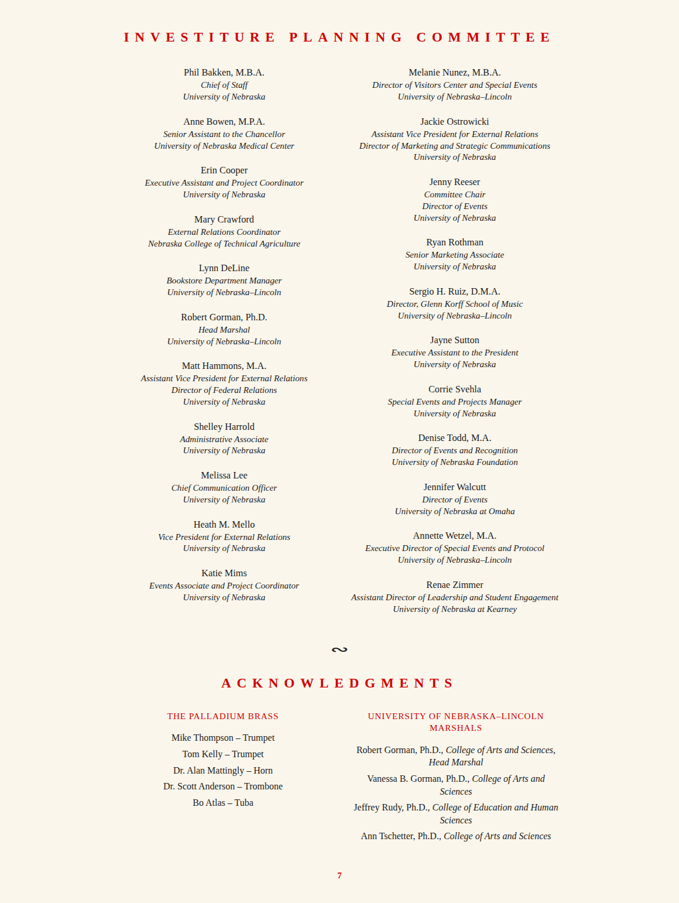Investiture Planning Committee
Phil Bakken, M.B.A. Chief of Staff
University of Nebraska
Anne Bowen, M.P.A. Senior Assistant to the Chancellor
University of Nebraska Medical Center
Erin Cooper Executive Assistant and Project Coordinator
University of Nebraska
Mary Crawford External Relations Coordinator
Nebraska College of Technical Agriculture
Lynn DeLine Bookstore Department Manager
University of Nebraska–Lincoln
Robert Gorman, Ph.D. Head Marshal
University of Nebraska–Lincoln
Matt Hammons, M.A. Assistant Vice President for External Relations
Director of Federal Relations
University of Nebraska
Shelley Harrold Administrative Associate
University of Nebraska
Melissa Lee Chief Communication Officer
University of Nebraska
Heath M. Mello Vice President for External Relations
University of Nebraska
Katie Mims Events Associate and Project Coordinator
University of Nebraska
Melanie Nunez, M.B.A. Director of Visitors Center and Special Events
University of Nebraska–Lincoln
Jackie Ostrowicki Assistant Vice President for External Relations
Director of Marketing and Strategic Communications
University of Nebraska
Jenny Reeser Committee Chair
Director of Events
University of Nebraska
Ryan Rothman Senior Marketing Associate
University of Nebraska
Sergio H. Ruiz, D.M.A. Director, Glenn Korff School of Music
University of Nebraska–Lincoln
Jayne Sutton Executive Assistant to the President
University of Nebraska
Corrie Svehla Special Events and Projects Manager
University of Nebraska
Denise Todd, M.A. Director of Events and Recognition
University of Nebraska Foundation
Jennifer Walcutt Director of Events
University of Nebraska at Omaha
Annette Wetzel, M.A. Executive Director of Special Events and Protocol
University of Nebraska–Lincoln
Renae Zimmer Assistant Director of Leadership and Student Engagement
University of Nebraska at Kearney
∾
Acknowledgments
The Palladium Brass
Mike Thompson – Trumpet
Tom Kelly – Trumpet
Dr. Alan Mattingly – Horn
Dr. Scott Anderson – Trombone
Bo Atlas – Tuba
University of Nebraska–Lincoln Marshals
Robert Gorman, Ph.D., College of Arts and Sciences, Head Marshal
Vanessa B. Gorman, Ph.D., College of Arts and Sciences
Jeffrey Rudy, Ph.D., College of Education and Human Sciences
Ann Tschetter, Ph.D., College of Arts and Sciences
7